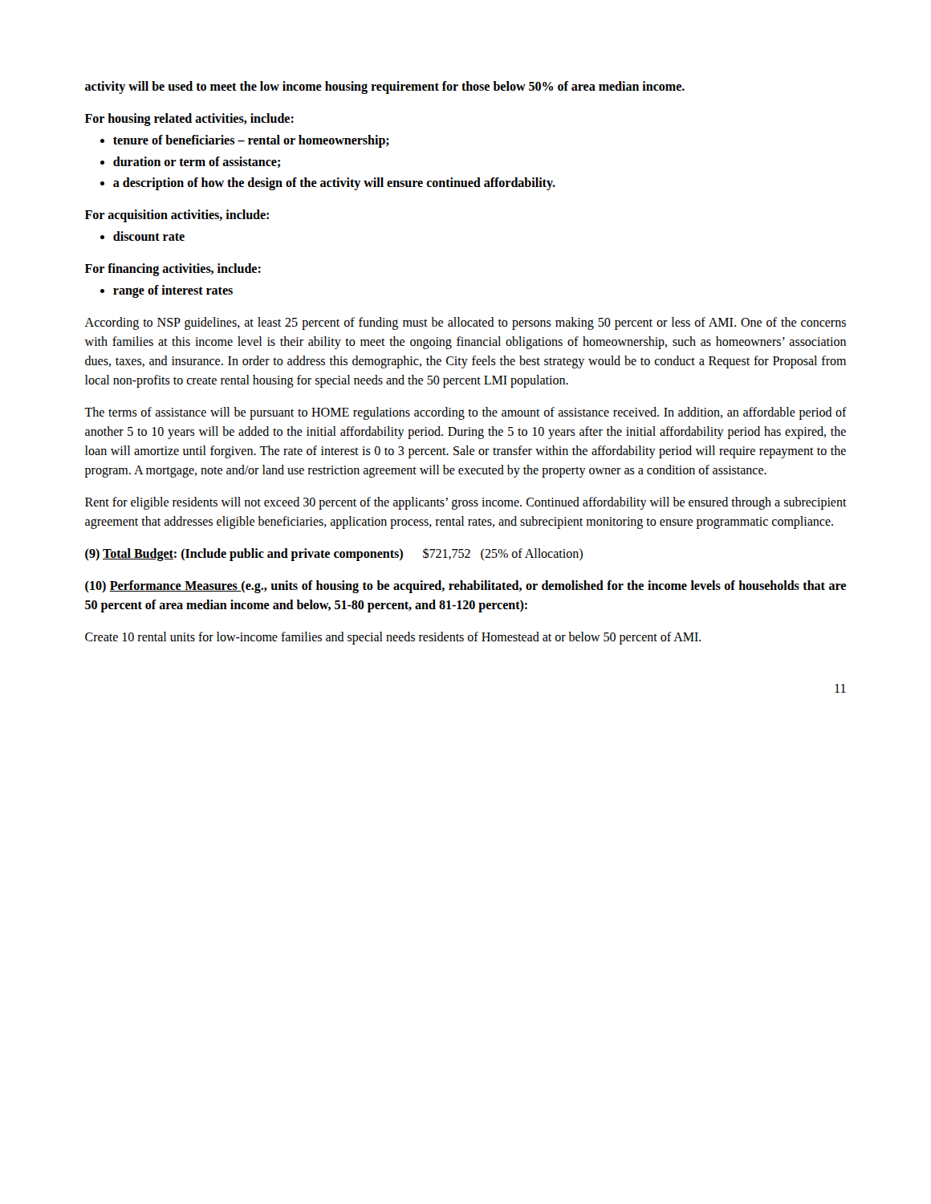activity will be used to meet the low income housing requirement for those below 50% of area median income.
For housing related activities, include:
tenure of beneficiaries – rental or homeownership;
duration or term of assistance;
a description of how the design of the activity will ensure continued affordability.
For acquisition activities, include:
discount rate
For financing activities, include:
range of interest rates
According to NSP guidelines, at least 25 percent of funding must be allocated to persons making 50 percent or less of AMI. One of the concerns with families at this income level is their ability to meet the ongoing financial obligations of homeownership, such as homeowners’ association dues, taxes, and insurance. In order to address this demographic, the City feels the best strategy would be to conduct a Request for Proposal from local non-profits to create rental housing for special needs and the 50 percent LMI population.
The terms of assistance will be pursuant to HOME regulations according to the amount of assistance received. In addition, an affordable period of another 5 to 10 years will be added to the initial affordability period. During the 5 to 10 years after the initial affordability period has expired, the loan will amortize until forgiven. The rate of interest is 0 to 3 percent. Sale or transfer within the affordability period will require repayment to the program. A mortgage, note and/or land use restriction agreement will be executed by the property owner as a condition of assistance.
Rent for eligible residents will not exceed 30 percent of the applicants’ gross income. Continued affordability will be ensured through a subrecipient agreement that addresses eligible beneficiaries, application process, rental rates, and subrecipient monitoring to ensure programmatic compliance.
(9) Total Budget: (Include public and private components) $721,752 (25% of Allocation)
(10) Performance Measures (e.g., units of housing to be acquired, rehabilitated, or demolished for the income levels of households that are 50 percent of area median income and below, 51-80 percent, and 81-120 percent):
Create 10 rental units for low-income families and special needs residents of Homestead at or below 50 percent of AMI.
11